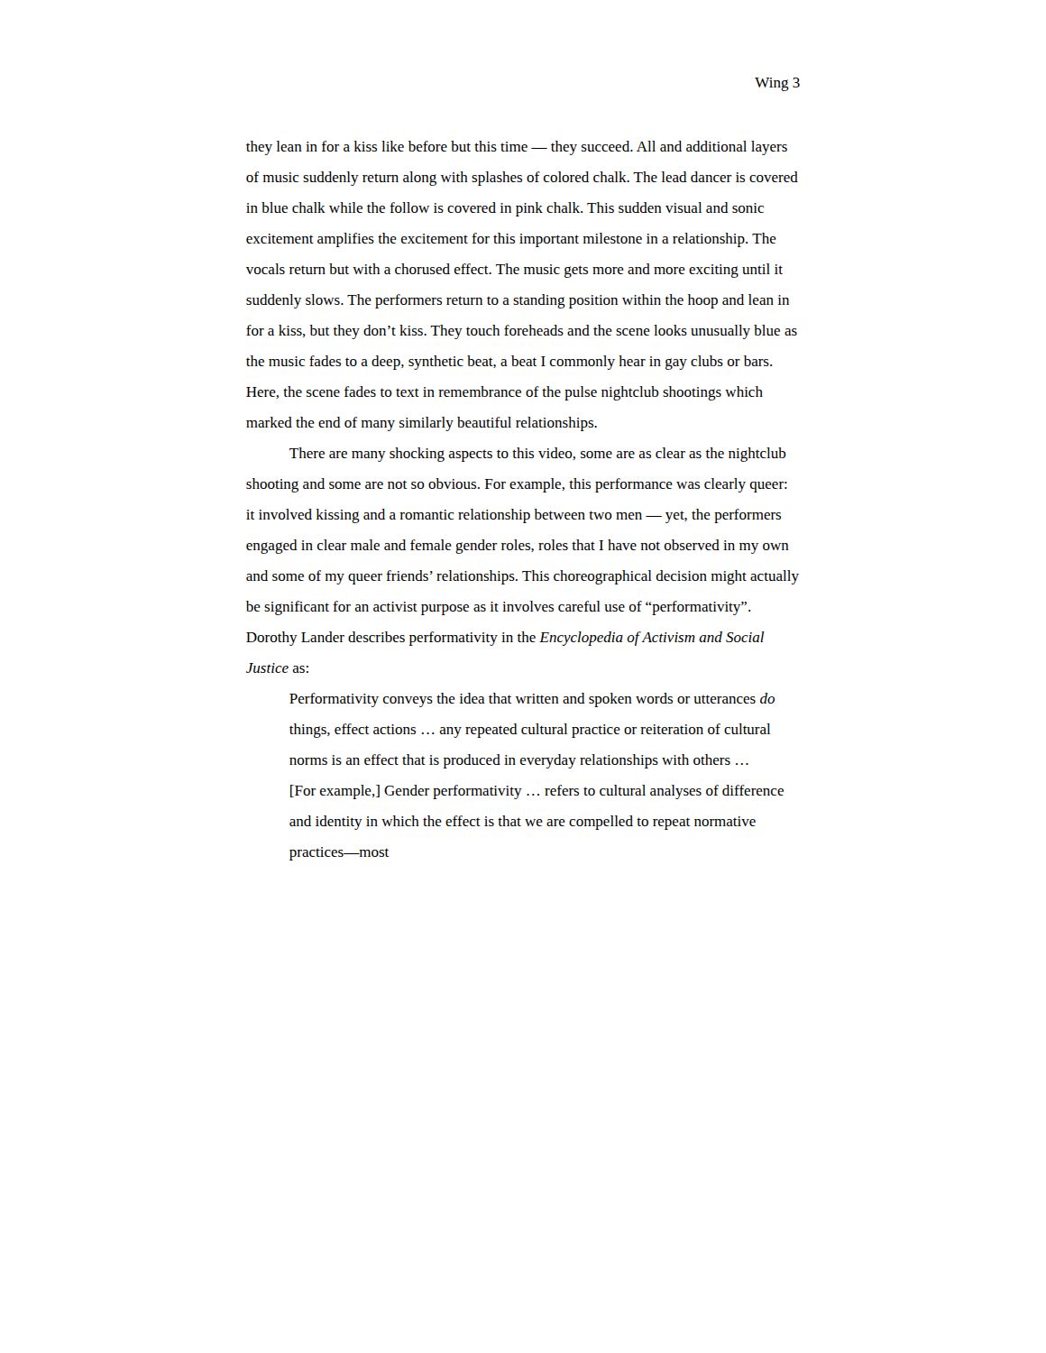Wing 3
they lean in for a kiss like before but this time — they succeed. All and additional layers of music suddenly return along with splashes of colored chalk. The lead dancer is covered in blue chalk while the follow is covered in pink chalk. This sudden visual and sonic excitement amplifies the excitement for this important milestone in a relationship. The vocals return but with a chorused effect. The music gets more and more exciting until it suddenly slows. The performers return to a standing position within the hoop and lean in for a kiss, but they don’t kiss. They touch foreheads and the scene looks unusually blue as the music fades to a deep, synthetic beat, a beat I commonly hear in gay clubs or bars. Here, the scene fades to text in remembrance of the pulse nightclub shootings which marked the end of many similarly beautiful relationships.
There are many shocking aspects to this video, some are as clear as the nightclub shooting and some are not so obvious. For example, this performance was clearly queer: it involved kissing and a romantic relationship between two men — yet, the performers engaged in clear male and female gender roles, roles that I have not observed in my own and some of my queer friends’ relationships. This choreographical decision might actually be significant for an activist purpose as it involves careful use of “performativity”. Dorothy Lander describes performativity in the Encyclopedia of Activism and Social Justice as:
Performativity conveys the idea that written and spoken words or utterances do things, effect actions … any repeated cultural practice or reiteration of cultural norms is an effect that is produced in everyday relationships with others …
[For example,] Gender performativity … refers to cultural analyses of difference and identity in which the effect is that we are compelled to repeat normative practices—most